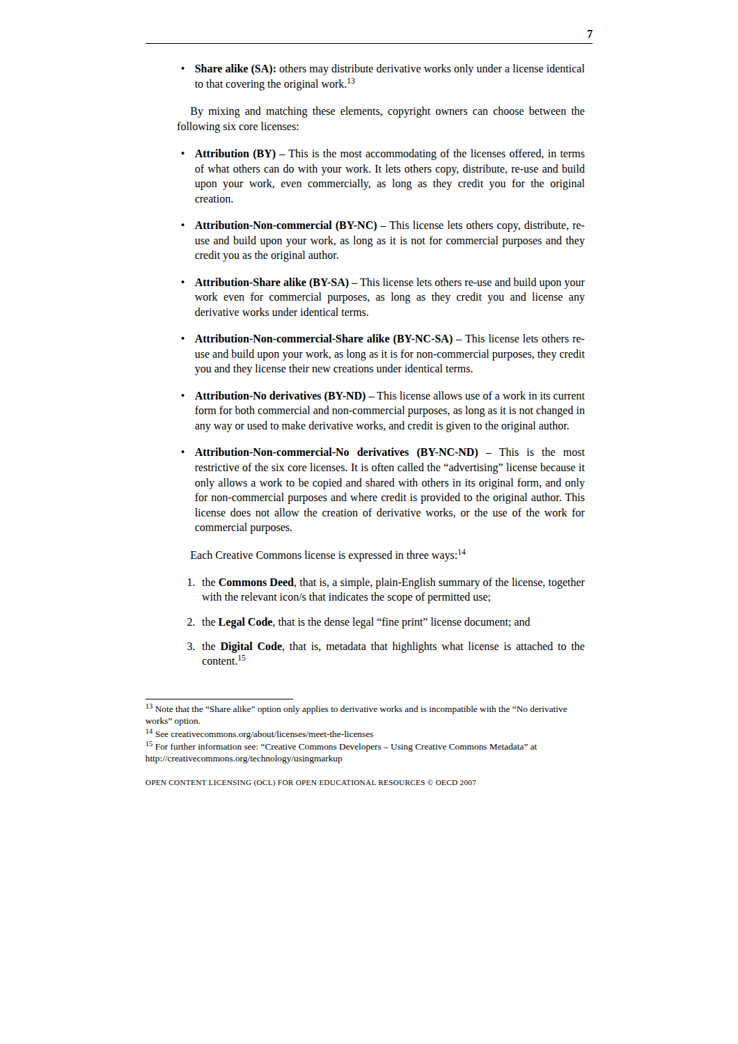7
Share alike (SA): others may distribute derivative works only under a license identical to that covering the original work.13
By mixing and matching these elements, copyright owners can choose between the following six core licenses:
Attribution (BY) – This is the most accommodating of the licenses offered, in terms of what others can do with your work. It lets others copy, distribute, re-use and build upon your work, even commercially, as long as they credit you for the original creation.
Attribution-Non-commercial (BY-NC) – This license lets others copy, distribute, re-use and build upon your work, as long as it is not for commercial purposes and they credit you as the original author.
Attribution-Share alike (BY-SA) – This license lets others re-use and build upon your work even for commercial purposes, as long as they credit you and license any derivative works under identical terms.
Attribution-Non-commercial-Share alike (BY-NC-SA) – This license lets others re-use and build upon your work, as long as it is for non-commercial purposes, they credit you and they license their new creations under identical terms.
Attribution-No derivatives (BY-ND) – This license allows use of a work in its current form for both commercial and non-commercial purposes, as long as it is not changed in any way or used to make derivative works, and credit is given to the original author.
Attribution-Non-commercial-No derivatives (BY-NC-ND) – This is the most restrictive of the six core licenses. It is often called the “advertising” license because it only allows a work to be copied and shared with others in its original form, and only for non-commercial purposes and where credit is provided to the original author. This license does not allow the creation of derivative works, or the use of the work for commercial purposes.
Each Creative Commons license is expressed in three ways:14
the Commons Deed, that is, a simple, plain-English summary of the license, together with the relevant icon/s that indicates the scope of permitted use;
the Legal Code, that is the dense legal “fine print” license document; and
the Digital Code, that is, metadata that highlights what license is attached to the content.15
13 Note that the “Share alike” option only applies to derivative works and is incompatible with the “No derivative works” option.
14 See creativecommons.org/about/licenses/meet-the-licenses
15 For further information see: “Creative Commons Developers – Using Creative Commons Metadata” at http://creativecommons.org/technology/usingmarkup
OPEN CONTENT LICENSING (OCL) FOR OPEN EDUCATIONAL RESOURCES © OECD 2007